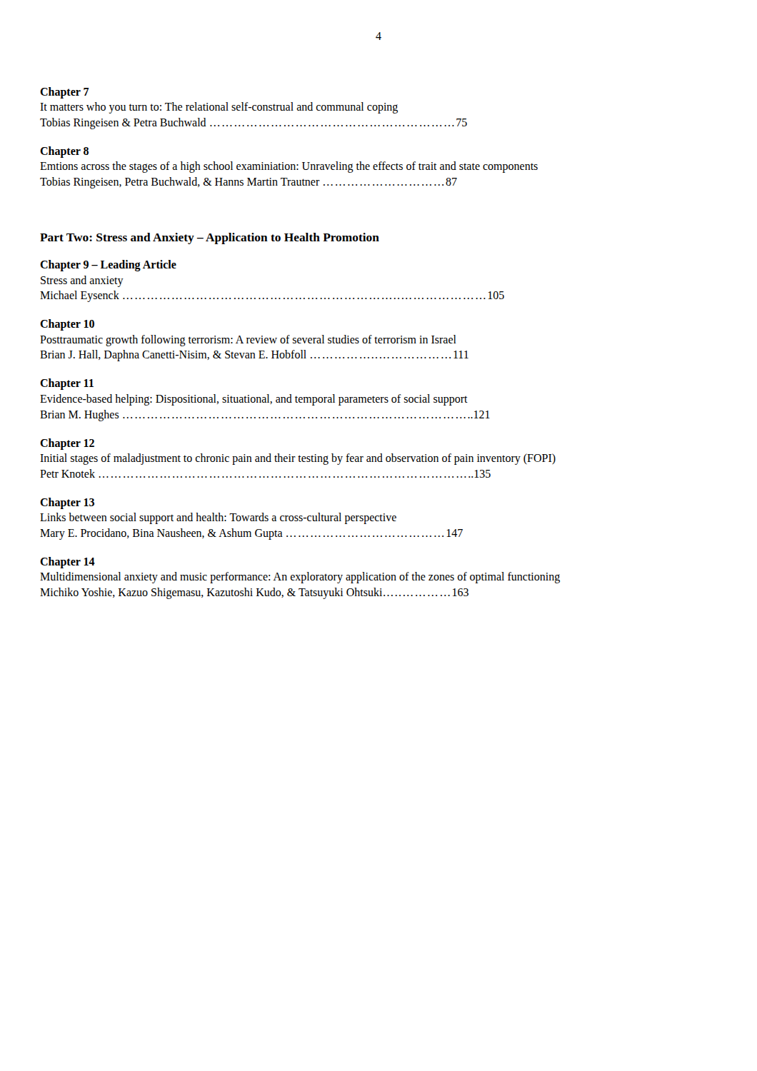4
Chapter 7
It matters who you turn to: The relational self-construal and communal coping
Tobias Ringeisen & Petra Buchwald ……………………………………………………75
Chapter 8
Emtions across the stages of a high school examiniation: Unraveling the effects of trait and state components
Tobias Ringeisen, Petra Buchwald, & Hanns Martin Trautner …………………………87
Part Two: Stress and Anxiety – Application to Health Promotion
Chapter 9 – Leading Article
Stress and anxiety
Michael Eysenck …………………………………………………………..…………………105
Chapter 10
Posttraumatic growth following terrorism: A review of several studies of terrorism in Israel
Brian J. Hall, Daphna Canetti-Nisim, & Stevan E. Hobfoll ……………..………………111
Chapter 11
Evidence-based helping: Dispositional, situational, and temporal parameters of social support
Brian M. Hughes …………………………………………………………………………..121
Chapter 12
Initial stages of maladjustment to chronic pain and their testing by fear and observation of pain inventory (FOPI)
Petr Knotek ………………………………………………………………………………..135
Chapter 13
Links between social support and health: Towards a cross-cultural perspective
Mary E. Procidano, Bina Nausheen, & Ashum Gupta …………………………………147
Chapter 14
Multidimensional anxiety and music performance: An exploratory application of the zones of optimal functioning
Michiko Yoshie, Kazuo Shigemasu, Kazutoshi Kudo, & Tatsuyuki Ohtsuki…..…………163